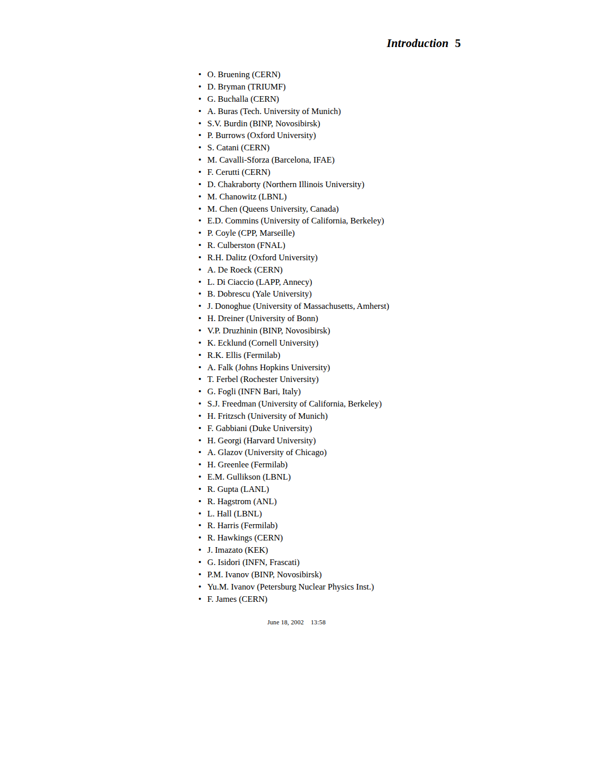Introduction5
O. Bruening (CERN)
D. Bryman (TRIUMF)
G. Buchalla (CERN)
A. Buras (Tech. University of Munich)
S.V. Burdin (BINP, Novosibirsk)
P. Burrows (Oxford University)
S. Catani (CERN)
M. Cavalli-Sforza (Barcelona, IFAE)
F. Cerutti (CERN)
D. Chakraborty (Northern Illinois University)
M. Chanowitz (LBNL)
M. Chen (Queens University, Canada)
E.D. Commins (University of California, Berkeley)
P. Coyle (CPP, Marseille)
R. Culberston (FNAL)
R.H. Dalitz (Oxford University)
A. De Roeck (CERN)
L. Di Ciaccio (LAPP, Annecy)
B. Dobrescu (Yale University)
J. Donoghue (University of Massachusetts, Amherst)
H. Dreiner (University of Bonn)
V.P. Druzhinin (BINP, Novosibirsk)
K. Ecklund (Cornell University)
R.K. Ellis (Fermilab)
A. Falk (Johns Hopkins University)
T. Ferbel (Rochester University)
G. Fogli (INFN Bari, Italy)
S.J. Freedman (University of California, Berkeley)
H. Fritzsch (University of Munich)
F. Gabbiani (Duke University)
H. Georgi (Harvard University)
A. Glazov (University of Chicago)
H. Greenlee (Fermilab)
E.M. Gullikson (LBNL)
R. Gupta (LANL)
R. Hagstrom (ANL)
L. Hall (LBNL)
R. Harris (Fermilab)
R. Hawkings (CERN)
J. Imazato (KEK)
G. Isidori (INFN, Frascati)
P.M. Ivanov (BINP, Novosibirsk)
Yu.M. Ivanov (Petersburg Nuclear Physics Inst.)
F. James (CERN)
June 18, 200213:58